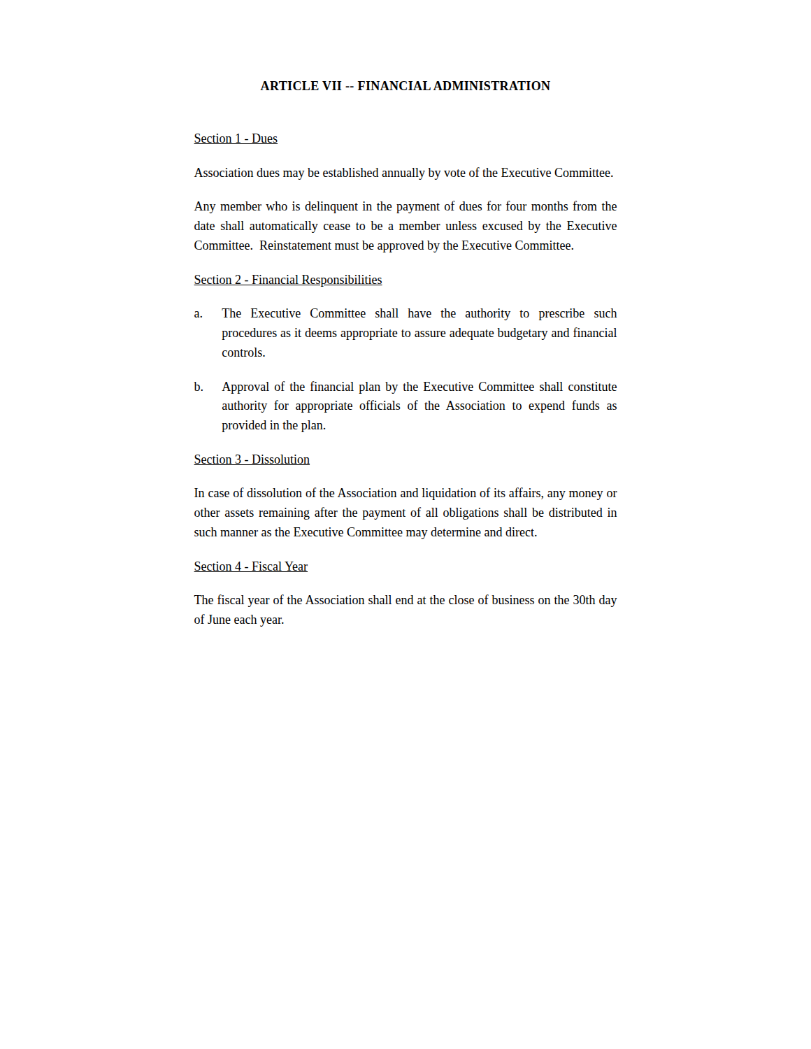ARTICLE VII -- FINANCIAL ADMINISTRATION
Section 1 - Dues
Association dues may be established annually by vote of the Executive Committee.
Any member who is delinquent in the payment of dues for four months from the date shall automatically cease to be a member unless excused by the Executive Committee. Reinstatement must be approved by the Executive Committee.
Section 2 - Financial Responsibilities
a. The Executive Committee shall have the authority to prescribe such procedures as it deems appropriate to assure adequate budgetary and financial controls.
b. Approval of the financial plan by the Executive Committee shall constitute authority for appropriate officials of the Association to expend funds as provided in the plan.
Section 3 - Dissolution
In case of dissolution of the Association and liquidation of its affairs, any money or other assets remaining after the payment of all obligations shall be distributed in such manner as the Executive Committee may determine and direct.
Section 4 - Fiscal Year
The fiscal year of the Association shall end at the close of business on the 30th day of June each year.